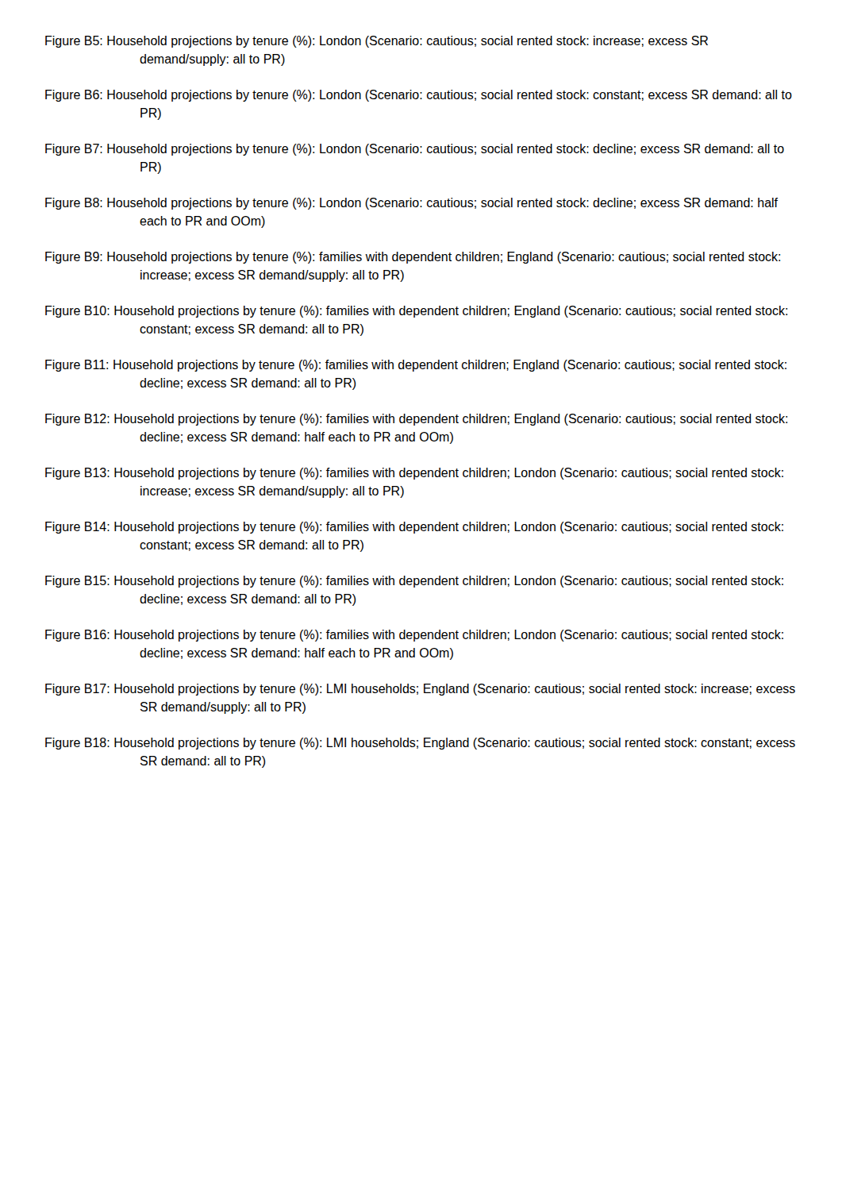Figure B5: Household projections by tenure (%): London (Scenario: cautious; social rented stock: increase; excess SR demand/supply: all to PR)
Figure B6: Household projections by tenure (%): London (Scenario: cautious; social rented stock: constant; excess SR demand: all to PR)
Figure B7: Household projections by tenure (%): London (Scenario: cautious; social rented stock: decline; excess SR demand: all to PR)
Figure B8: Household projections by tenure (%): London (Scenario: cautious; social rented stock: decline; excess SR demand: half each to PR and OOm)
Figure B9: Household projections by tenure (%): families with dependent children; England (Scenario: cautious; social rented stock: increase; excess SR demand/supply: all to PR)
Figure B10: Household projections by tenure (%): families with dependent children; England (Scenario: cautious; social rented stock: constant; excess SR demand: all to PR)
Figure B11: Household projections by tenure (%): families with dependent children; England (Scenario: cautious; social rented stock: decline; excess SR demand: all to PR)
Figure B12: Household projections by tenure (%): families with dependent children; England (Scenario: cautious; social rented stock: decline; excess SR demand: half each to PR and OOm)
Figure B13: Household projections by tenure (%): families with dependent children; London (Scenario: cautious; social rented stock: increase; excess SR demand/supply: all to PR)
Figure B14: Household projections by tenure (%): families with dependent children; London (Scenario: cautious; social rented stock: constant; excess SR demand: all to PR)
Figure B15: Household projections by tenure (%): families with dependent children; London (Scenario: cautious; social rented stock: decline; excess SR demand: all to PR)
Figure B16: Household projections by tenure (%): families with dependent children; London (Scenario: cautious; social rented stock: decline; excess SR demand: half each to PR and OOm)
Figure B17: Household projections by tenure (%): LMI households; England (Scenario: cautious; social rented stock: increase; excess SR demand/supply: all to PR)
Figure B18: Household projections by tenure (%): LMI households; England (Scenario: cautious; social rented stock: constant; excess SR demand: all to PR)